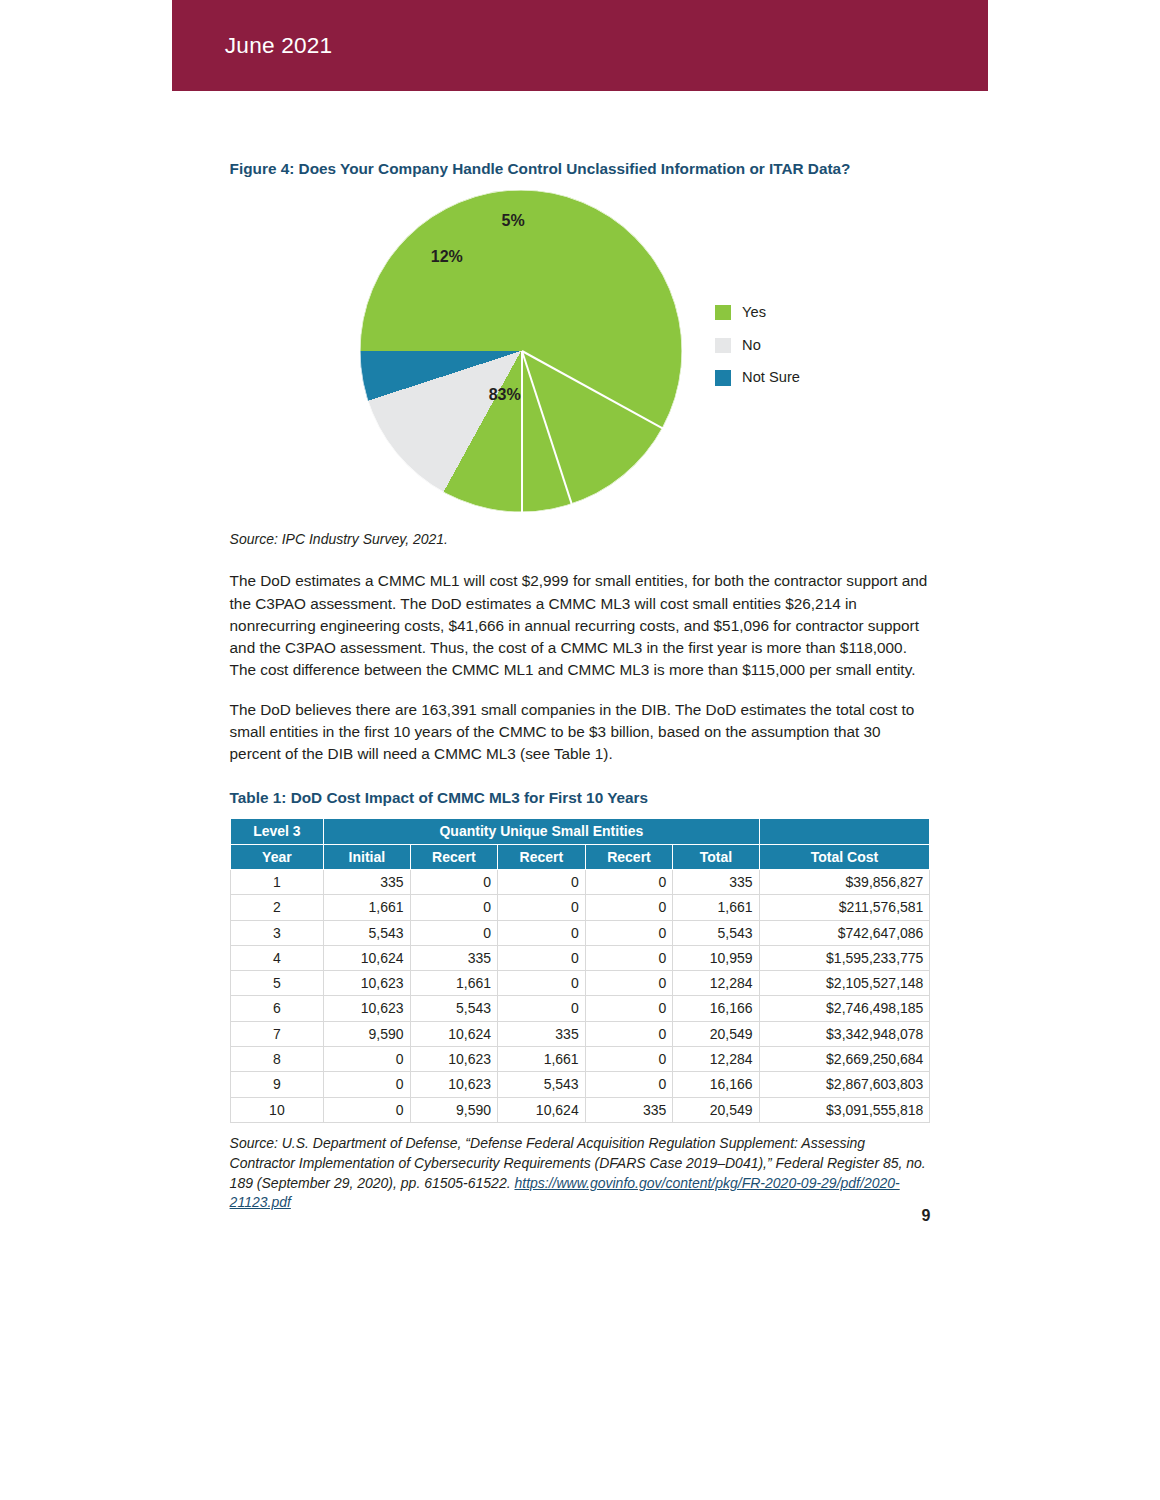June 2021
Figure 4: Does Your Company Handle Control Unclassified Information or ITAR Data?
83%
12%
5%
Yes
No
Not Sure
Source: IPC Industry Survey, 2021.
The DoD estimates a CMMC ML1 will cost $2,999 for small entities, for both the contractor support and the C3PAO assessment. The DoD estimates a CMMC ML3 will cost small entities $26,214 in nonrecurring engineering costs, $41,666 in annual recurring costs, and $51,096 for contractor support and the C3PAO assessment. Thus, the cost of a CMMC ML3 in the first year is more than $118,000. The cost difference between the CMMC ML1 and CMMC ML3 is more than $115,000 per small entity.
The DoD believes there are 163,391 small companies in the DIB. The DoD estimates the total cost to small entities in the first 10 years of the CMMC to be $3 billion, based on the assumption that 30 percent of the DIB will need a CMMC ML3 (see Table 1).
Table 1: DoD Cost Impact of CMMC ML3 for First 10 Years
| Level 3 | Quantity Unique Small Entities | |
| --- | --- | --- |
| Year | Initial | Recert | Recert | Recert | Total | Total Cost |
| 1 | 335 | 0 | 0 | 0 | 335 | $39,856,827 |
| 2 | 1,661 | 0 | 0 | 0 | 1,661 | $211,576,581 |
| 3 | 5,543 | 0 | 0 | 0 | 5,543 | $742,647,086 |
| 4 | 10,624 | 335 | 0 | 0 | 10,959 | $1,595,233,775 |
| 5 | 10,623 | 1,661 | 0 | 0 | 12,284 | $2,105,527,148 |
| 6 | 10,623 | 5,543 | 0 | 0 | 16,166 | $2,746,498,185 |
| 7 | 9,590 | 10,624 | 335 | 0 | 20,549 | $3,342,948,078 |
| 8 | 0 | 10,623 | 1,661 | 0 | 12,284 | $2,669,250,684 |
| 9 | 0 | 10,623 | 5,543 | 0 | 16,166 | $2,867,603,803 |
| 10 | 0 | 9,590 | 10,624 | 335 | 20,549 | $3,091,555,818 |
Source: U.S. Department of Defense, “Defense Federal Acquisition Regulation Supplement: Assessing Contractor Implementation of Cybersecurity Requirements (DFARS Case 2019–D041),” Federal Register 85, no. 189 (September 29, 2020), pp. 61505-61522. https://www.govinfo.gov/content/pkg/FR-2020-09-29/pdf/2020-21123.pdf
9